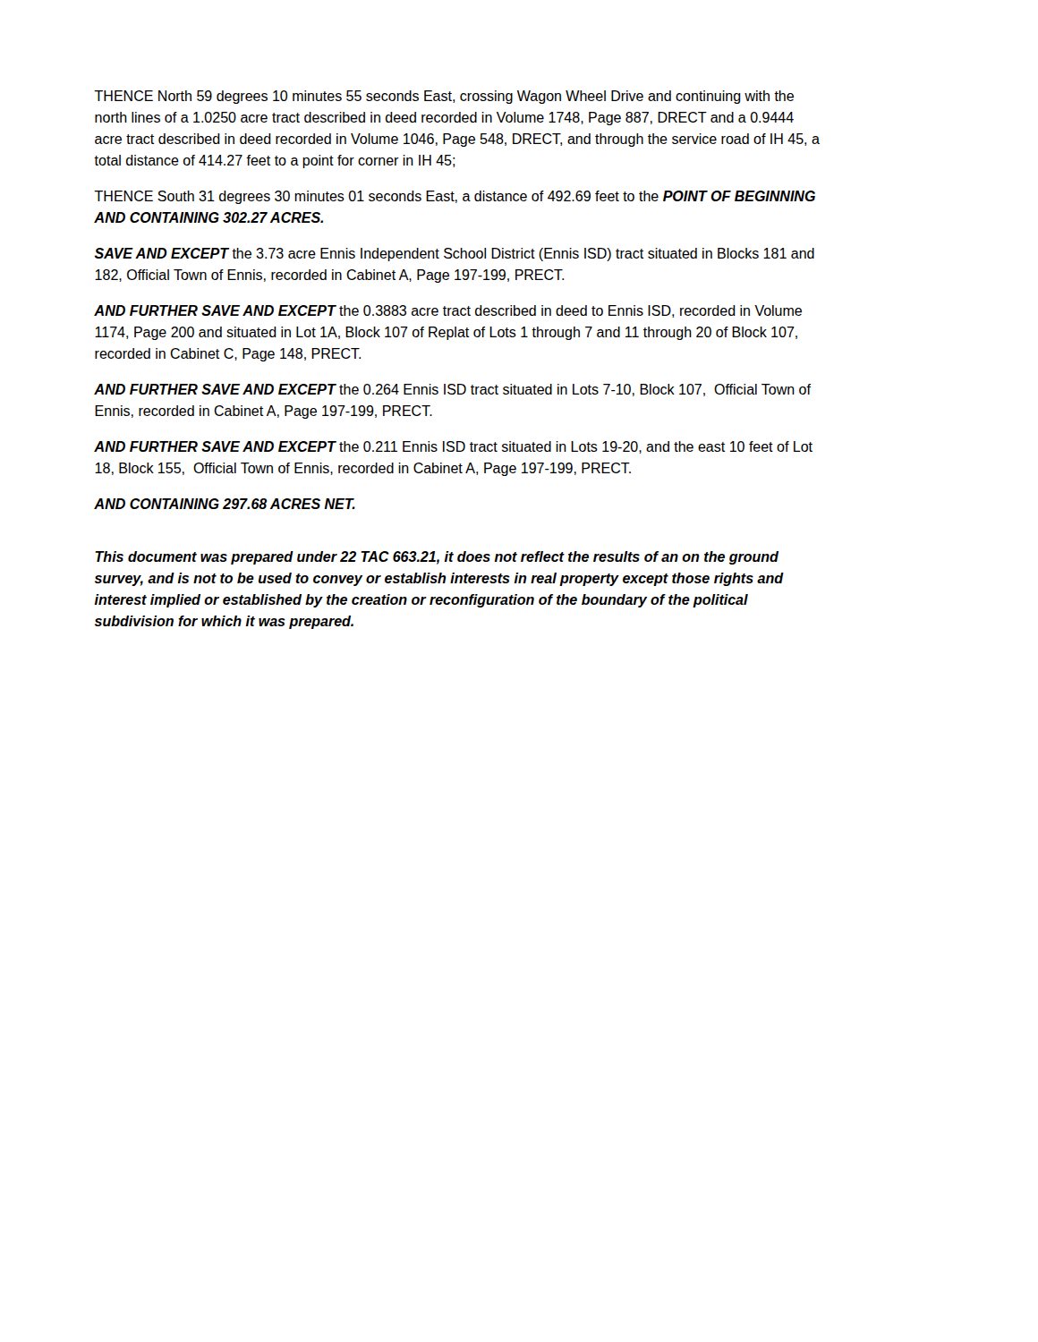THENCE North 59 degrees 10 minutes 55 seconds East, crossing Wagon Wheel Drive and continuing with the north lines of a 1.0250 acre tract described in deed recorded in Volume 1748, Page 887, DRECT and a 0.9444 acre tract described in deed recorded in Volume 1046, Page 548, DRECT, and through the service road of IH 45, a total distance of 414.27 feet to a point for corner in IH 45;
THENCE South 31 degrees 30 minutes 01 seconds East, a distance of 492.69 feet to the POINT OF BEGINNING AND CONTAINING 302.27 ACRES.
SAVE AND EXCEPT the 3.73 acre Ennis Independent School District (Ennis ISD) tract situated in Blocks 181 and 182, Official Town of Ennis, recorded in Cabinet A, Page 197-199, PRECT.
AND FURTHER SAVE AND EXCEPT the 0.3883 acre tract described in deed to Ennis ISD, recorded in Volume 1174, Page 200 and situated in Lot 1A, Block 107 of Replat of Lots 1 through 7 and 11 through 20 of Block 107, recorded in Cabinet C, Page 148, PRECT.
AND FURTHER SAVE AND EXCEPT the 0.264 Ennis ISD tract situated in Lots 7-10, Block 107, Official Town of Ennis, recorded in Cabinet A, Page 197-199, PRECT.
AND FURTHER SAVE AND EXCEPT the 0.211 Ennis ISD tract situated in Lots 19-20, and the east 10 feet of Lot 18, Block 155, Official Town of Ennis, recorded in Cabinet A, Page 197-199, PRECT.
AND CONTAINING 297.68 ACRES NET.
This document was prepared under 22 TAC 663.21, it does not reflect the results of an on the ground survey, and is not to be used to convey or establish interests in real property except those rights and interest implied or established by the creation or reconfiguration of the boundary of the political subdivision for which it was prepared.